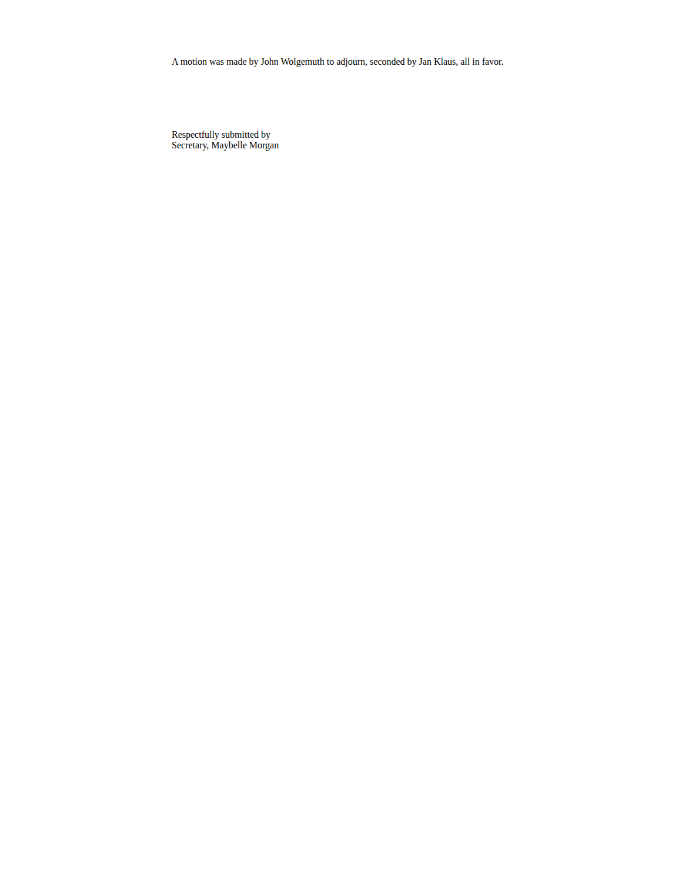A motion was made by John Wolgemuth to adjourn, seconded by Jan Klaus, all in favor.
Respectfully submitted by
Secretary, Maybelle Morgan